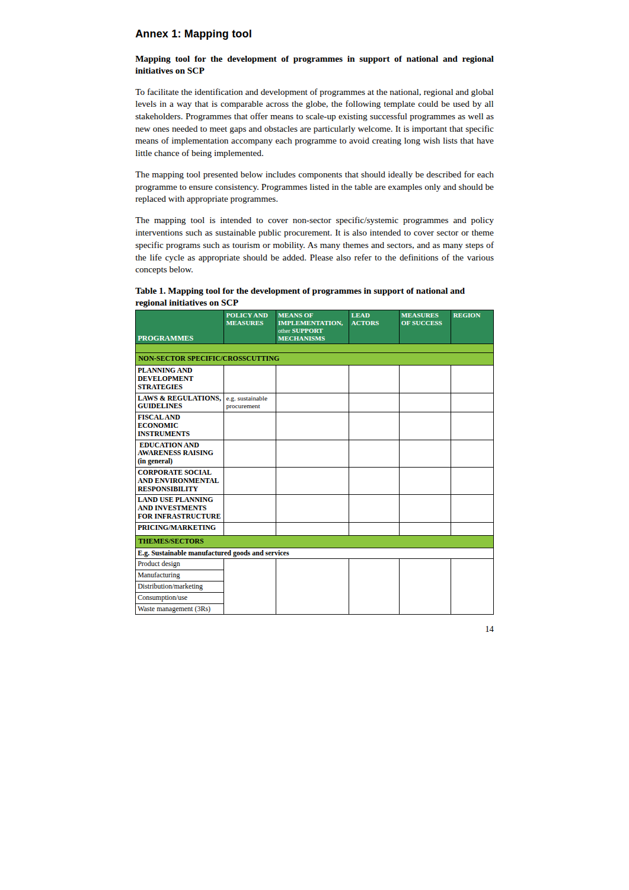Annex 1: Mapping tool
Mapping tool for the development of programmes in support of national and regional initiatives on SCP
To facilitate the identification and development of programmes at the national, regional and global levels in a way that is comparable across the globe, the following template could be used by all stakeholders. Programmes that offer means to scale-up existing successful programmes as well as new ones needed to meet gaps and obstacles are particularly welcome. It is important that specific means of implementation accompany each programme to avoid creating long wish lists that have little chance of being implemented.
The mapping tool presented below includes components that should ideally be described for each programme to ensure consistency. Programmes listed in the table are examples only and should be replaced with appropriate programmes.
The mapping tool is intended to cover non-sector specific/systemic programmes and policy interventions such as sustainable public procurement. It is also intended to cover sector or theme specific programs such as tourism or mobility. As many themes and sectors, and as many steps of the life cycle as appropriate should be added. Please also refer to the definitions of the various concepts below.
Table 1. Mapping tool for the development of programmes in support of national and regional initiatives on SCP
| PROGRAMMES | POLICY AND MEASURES | MEANS OF IMPLEMENTATION, other SUPPORT MECHANISMS | LEAD ACTORS | MEASURES OF SUCCESS | REGION |
| --- | --- | --- | --- | --- | --- |
| NON-SECTOR SPECIFIC/CROSSCUTTING |
| PLANNING AND DEVELOPMENT STRATEGIES | | | | | |
| LAWS & REGULATIONS, GUIDELINES | e.g. sustainable procurement | | | | |
| FISCAL AND ECONOMIC INSTRUMENTS | | | | | |
| EDUCATION AND AWARENESS RAISING (in general) | | | | | |
| CORPORATE SOCIAL AND ENVIRONMENTAL RESPONSIBILITY | | | | | |
| LAND USE PLANNING AND INVESTMENTS FOR INFRASTRUCTURE | | | | | |
| PRICING/MARKETING | | | | | |
| THEMES/SECTORS |
| E.g. Sustainable manufactured goods and services |
| Product design | | | | | |
| Manufacturing |
| Distribution/marketing |
| Consumption/use |
| Waste management (3Rs) |
14